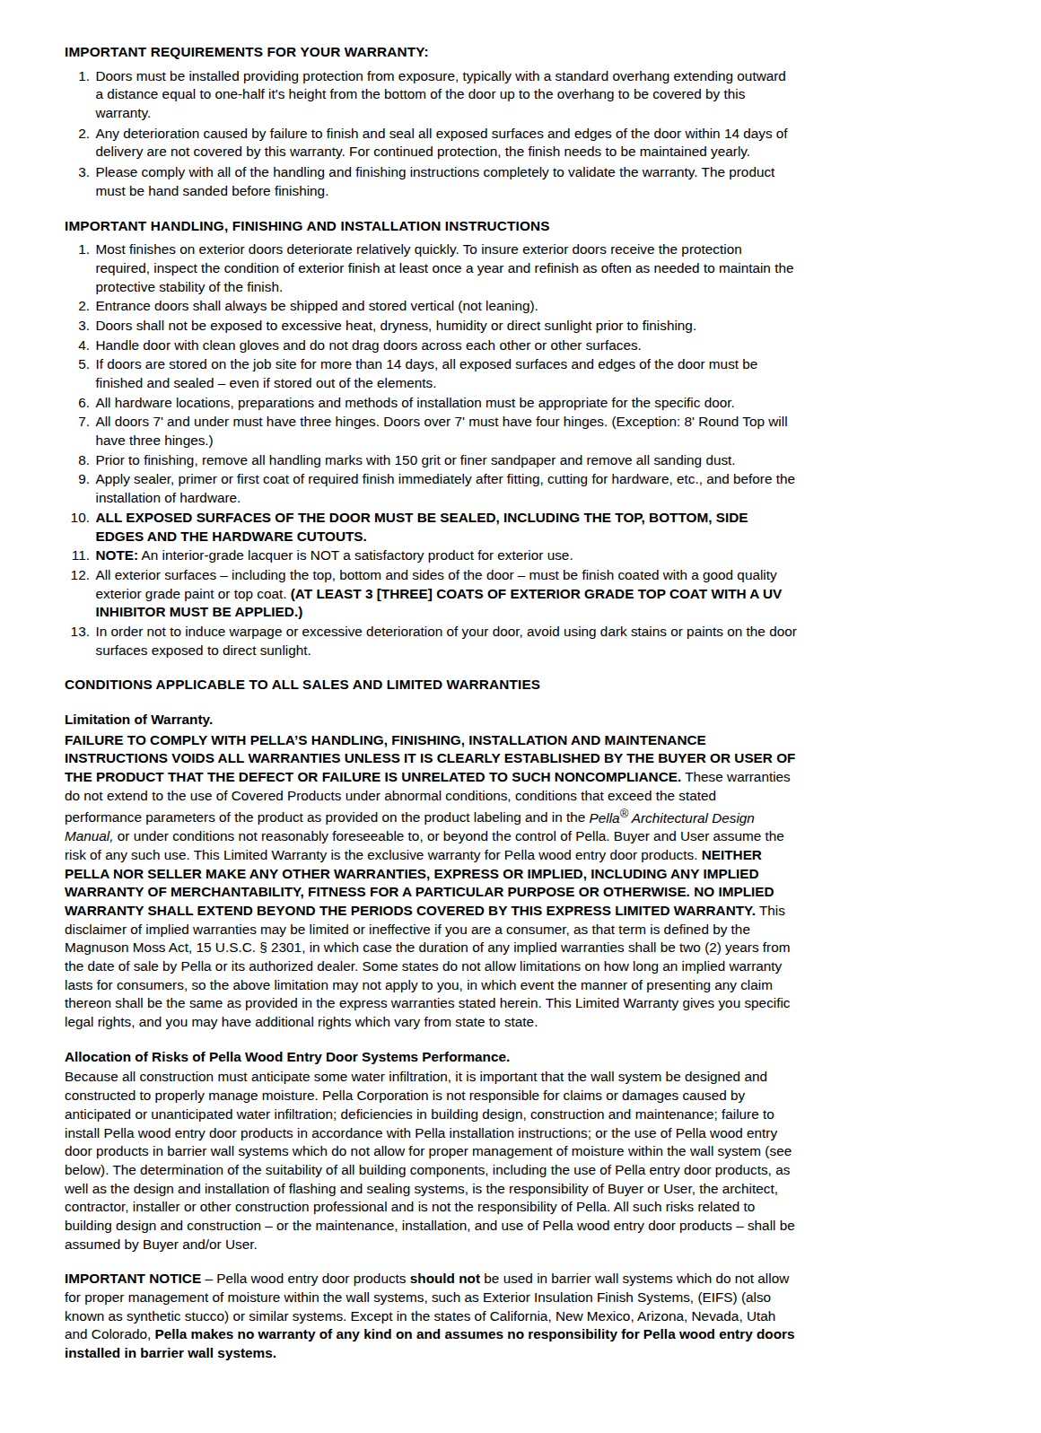IMPORTANT REQUIREMENTS FOR YOUR WARRANTY:
Doors must be installed providing protection from exposure, typically with a standard overhang extending outward a distance equal to one-half it's height from the bottom of the door up to the overhang to be covered by this warranty.
Any deterioration caused by failure to finish and seal all exposed surfaces and edges of the door within 14 days of delivery are not covered by this warranty. For continued protection, the finish needs to be maintained yearly.
Please comply with all of the handling and finishing instructions completely to validate the warranty. The product must be hand sanded before finishing.
IMPORTANT HANDLING, FINISHING AND INSTALLATION INSTRUCTIONS
Most finishes on exterior doors deteriorate relatively quickly. To insure exterior doors receive the protection required, inspect the condition of exterior finish at least once a year and refinish as often as needed to maintain the protective stability of the finish.
Entrance doors shall always be shipped and stored vertical (not leaning).
Doors shall not be exposed to excessive heat, dryness, humidity or direct sunlight prior to finishing.
Handle door with clean gloves and do not drag doors across each other or other surfaces.
If doors are stored on the job site for more than 14 days, all exposed surfaces and edges of the door must be finished and sealed – even if stored out of the elements.
All hardware locations, preparations and methods of installation must be appropriate for the specific door.
All doors 7' and under must have three hinges. Doors over 7' must have four hinges. (Exception: 8' Round Top will have three hinges.)
Prior to finishing, remove all handling marks with 150 grit or finer sandpaper and remove all sanding dust.
Apply sealer, primer or first coat of required finish immediately after fitting, cutting for hardware, etc., and before the installation of hardware.
ALL EXPOSED SURFACES OF THE DOOR MUST BE SEALED, INCLUDING THE TOP, BOTTOM, SIDE EDGES AND THE HARDWARE CUTOUTS.
NOTE: An interior-grade lacquer is NOT a satisfactory product for exterior use.
All exterior surfaces – including the top, bottom and sides of the door – must be finish coated with a good quality exterior grade paint or top coat. (AT LEAST 3 [THREE] COATS OF EXTERIOR GRADE TOP COAT WITH A UV INHIBITOR MUST BE APPLIED.)
In order not to induce warpage or excessive deterioration of your door, avoid using dark stains or paints on the door surfaces exposed to direct sunlight.
CONDITIONS APPLICABLE TO ALL SALES AND LIMITED WARRANTIES
Limitation of Warranty.
FAILURE TO COMPLY WITH PELLA’S HANDLING, FINISHING, INSTALLATION AND MAINTENANCE INSTRUCTIONS VOIDS ALL WARRANTIES UNLESS IT IS CLEARLY ESTABLISHED BY THE BUYER OR USER OF THE PRODUCT THAT THE DEFECT OR FAILURE IS UNRELATED TO SUCH NONCOMPLIANCE. These warranties do not extend to the use of Covered Products under abnormal conditions, conditions that exceed the stated performance parameters of the product as provided on the product labeling and in the Pella® Architectural Design Manual, or under conditions not reasonably foreseeable to, or beyond the control of Pella. Buyer and User assume the risk of any such use. This Limited Warranty is the exclusive warranty for Pella wood entry door products. NEITHER PELLA NOR SELLER MAKE ANY OTHER WARRANTIES, EXPRESS OR IMPLIED, INCLUDING ANY IMPLIED WARRANTY OF MERCHANTABILITY, FITNESS FOR A PARTICULAR PURPOSE OR OTHERWISE. NO IMPLIED WARRANTY SHALL EXTEND BEYOND THE PERIODS COVERED BY THIS EXPRESS LIMITED WARRANTY. This disclaimer of implied warranties may be limited or ineffective if you are a consumer, as that term is defined by the Magnuson Moss Act, 15 U.S.C. § 2301, in which case the duration of any implied warranties shall be two (2) years from the date of sale by Pella or its authorized dealer. Some states do not allow limitations on how long an implied warranty lasts for consumers, so the above limitation may not apply to you, in which event the manner of presenting any claim thereon shall be the same as provided in the express warranties stated herein. This Limited Warranty gives you specific legal rights, and you may have additional rights which vary from state to state.
Allocation of Risks of Pella Wood Entry Door Systems Performance.
Because all construction must anticipate some water infiltration, it is important that the wall system be designed and constructed to properly manage moisture. Pella Corporation is not responsible for claims or damages caused by anticipated or unanticipated water infiltration; deficiencies in building design, construction and maintenance; failure to install Pella wood entry door products in accordance with Pella installation instructions; or the use of Pella wood entry door products in barrier wall systems which do not allow for proper management of moisture within the wall system (see below). The determination of the suitability of all building components, including the use of Pella entry door products, as well as the design and installation of flashing and sealing systems, is the responsibility of Buyer or User, the architect, contractor, installer or other construction professional and is not the responsibility of Pella. All such risks related to building design and construction – or the maintenance, installation, and use of Pella wood entry door products – shall be assumed by Buyer and/or User.
IMPORTANT NOTICE – Pella wood entry door products should not be used in barrier wall systems which do not allow for proper management of moisture within the wall systems, such as Exterior Insulation Finish Systems, (EIFS) (also known as synthetic stucco) or similar systems. Except in the states of California, New Mexico, Arizona, Nevada, Utah and Colorado, Pella makes no warranty of any kind on and assumes no responsibility for Pella wood entry doors installed in barrier wall systems.